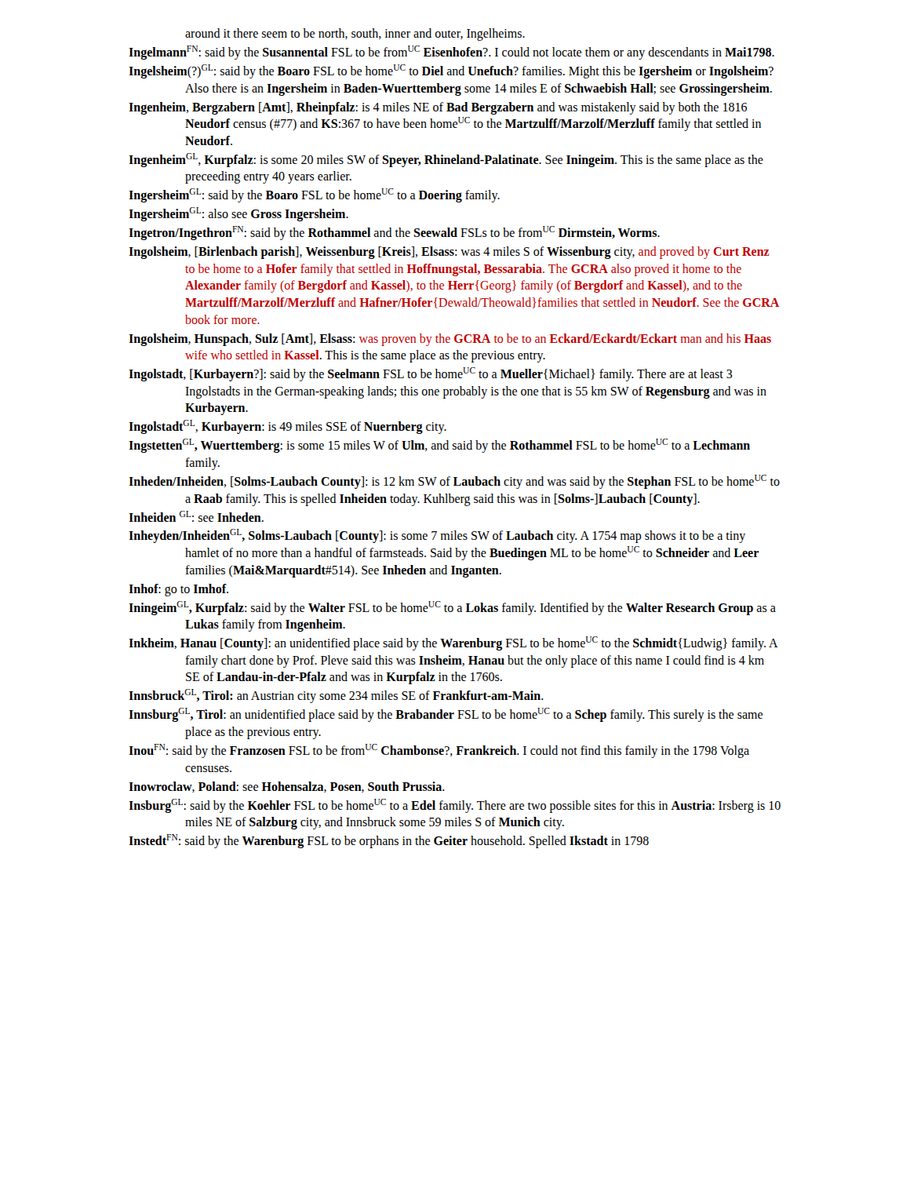around it there seem to be north, south, inner and outer, Ingelheims.
IngelmannFN: said by the Susannental FSL to be fromUC Eisenhofen?. I could not locate them or any descendants in Mai1798.
Ingelsheim(?)GL: said by the Boaro FSL to be homeUC to Diel and Unefuch? families. Might this be Igersheim or Ingolsheim? Also there is an Ingersheim in Baden-Wuerttemberg some 14 miles E of Schwaebish Hall; see Grossingersheim.
Ingenheim, Bergzabern [Amt], Rheinpfalz: is 4 miles NE of Bad Bergzabern and was mistakenly said by both the 1816 Neudorf census (#77) and KS:367 to have been homeUC to the Martzulff/Marzolf/Merzluff family that settled in Neudorf.
IngenheimGL, Kurpfalz: is some 20 miles SW of Speyer, Rhineland-Palatinate. See Iningeim. This is the same place as the preceeding entry 40 years earlier.
IngersheimGL: said by the Boaro FSL to be homeUC to a Doering family.
IngersheimGL: also see Gross Ingersheim.
Ingetron/IngethronFN: said by the Rothammel and the Seewald FSLs to be fromUC Dirmstein, Worms.
Ingolsheim, [Birlenbach parish], Weissenburg [Kreis], Elsass: was 4 miles S of Wissenburg city, and proved by Curt Renz to be home to a Hofer family that settled in Hoffnungstal, Bessarabia. The GCRA also proved it home to the Alexander family (of Bergdorf and Kassel), to the Herr{Georg} family (of Bergdorf and Kassel), and to the Martzulff/Marzolf/Merzluff and Hafner/Hofer{Dewald/Theowald}families that settled in Neudorf. See the GCRA book for more.
Ingolsheim, Hunspach, Sulz [Amt], Elsass: was proven by the GCRA to be to an Eckard/Eckardt/Eckart man and his Haas wife who settled in Kassel. This is the same place as the previous entry.
Ingolstadt, [Kurbayern?]: said by the Seelmann FSL to be homeUC to a Mueller{Michael} family. There are at least 3 Ingolstadts in the German-speaking lands; this one probably is the one that is 55 km SW of Regensburg and was in Kurbayern.
IngolstadtGL, Kurbayern: is 49 miles SSE of Nuernberg city.
IngstettenGL, Wuerttemberg: is some 15 miles W of Ulm, and said by the Rothammel FSL to be homeUC to a Lechmann family.
Inheden/Inheiden, [Solms-Laubach County]: is 12 km SW of Laubach city and was said by the Stephan FSL to be homeUC to a Raab family. This is spelled Inheiden today. Kuhlberg said this was in [Solms-]Laubach [County].
Inheiden GL: see Inheden.
Inheyden/InheidenGL, Solms-Laubach [County]: is some 7 miles SW of Laubach city. A 1754 map shows it to be a tiny hamlet of no more than a handful of farmsteads. Said by the Buedingen ML to be homeUC to Schneider and Leer families (Mai&Marquardt#514). See Inheden and Inganten.
Inhof: go to Imhof.
IningeimGL, Kurpfalz: said by the Walter FSL to be homeUC to a Lokas family. Identified by the Walter Research Group as a Lukas family from Ingenheim.
Inkheim, Hanau [County]: an unidentified place said by the Warenburg FSL to be homeUC to the Schmidt{Ludwig} family. A family chart done by Prof. Pleve said this was Insheim, Hanau but the only place of this name I could find is 4 km SE of Landau-in-der-Pfalz and was in Kurpfalz in the 1760s.
InnsbruckGL, Tirol: an Austrian city some 234 miles SE of Frankfurt-am-Main.
InnsburgGL, Tirol: an unidentified place said by the Brabander FSL to be homeUC to a Schep family. This surely is the same place as the previous entry.
InouFN: said by the Franzosen FSL to be fromUC Chambonse?, Frankreich. I could not find this family in the 1798 Volga censuses.
Inowroclaw, Poland: see Hohensalza, Posen, South Prussia.
InsburgGL: said by the Koehler FSL to be homeUC to a Edel family. There are two possible sites for this in Austria: Irsberg is 10 miles NE of Salzburg city, and Innsbruck some 59 miles S of Munich city.
InstedtFN: said by the Warenburg FSL to be orphans in the Geiter household. Spelled Ikstadt in 1798